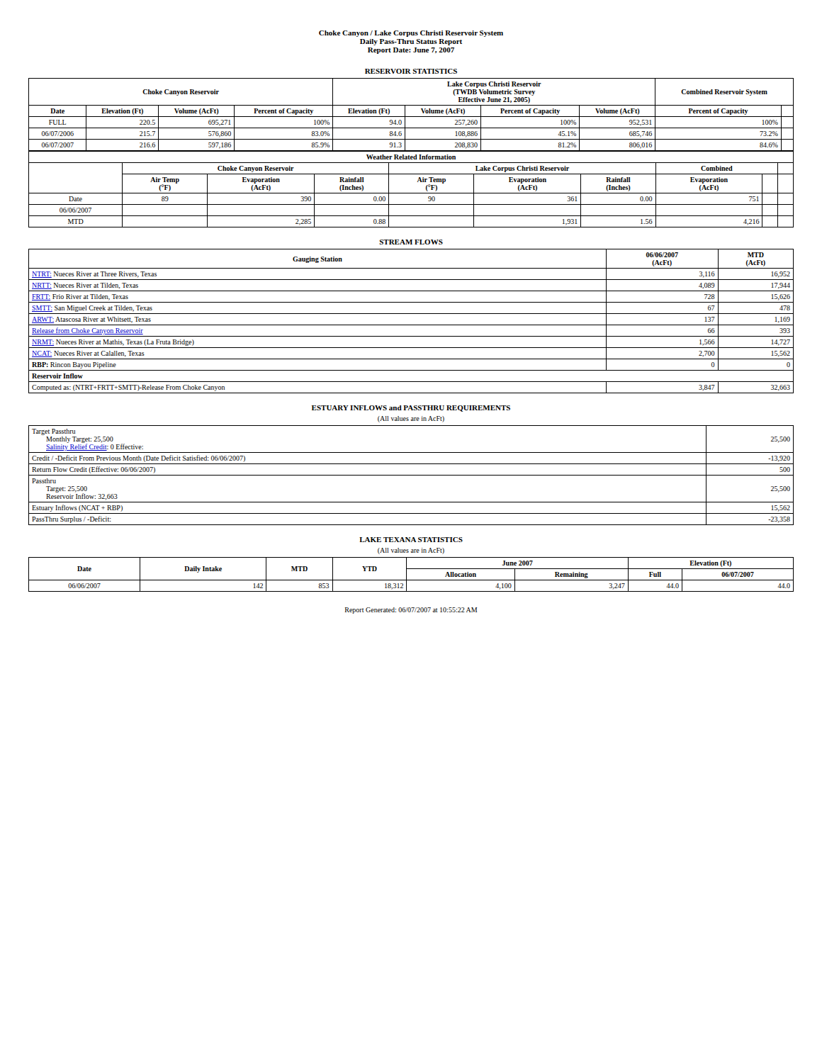Choke Canyon / Lake Corpus Christi Reservoir System
Daily Pass-Thru Status Report
Report Date: June 7, 2007
RESERVOIR STATISTICS
| Choke Canyon Reservoir | Lake Corpus Christi Reservoir (TWDB Volumetric Survey Effective June 21, 2005) | Combined Reservoir System |
| --- | --- | --- |
| Date | Elevation (Ft) | Volume (AcFt) | Percent of Capacity | Elevation (Ft) | Volume (AcFt) | Percent of Capacity | Volume (AcFt) | Percent of Capacity | |
| FULL | 220.5 | 695,271 | 100% | 94.0 | 257,260 | 100% | 952,531 | 100% | |
| 06/07/2006 | 215.7 | 576,860 | 83.0% | 84.6 | 108,886 | 45.1% | 685,746 | 73.2% | |
| 06/07/2007 | 216.6 | 597,186 | 85.9% | 91.3 | 208,830 | 81.2% | 806,016 | 84.6% | |
| Weather Related Information |
| --- |
| | Choke Canyon Reservoir | Lake Corpus Christi Reservoir | Combined | |
| Air Temp (°F) | Evaporation (AcFt) | Rainfall (Inches) | Air Temp (°F) | Evaporation (AcFt) | Rainfall (Inches) | Evaporation (AcFt) | | |
| Date | 89 | 390 | 0.00 | 90 | 361 | 0.00 | 751 | | |
| 06/06/2007 | | | | | | | | | |
| MTD | | 2,285 | 0.88 | | 1,931 | 1.56 | 4,216 | | |
STREAM FLOWS
| Gauging Station | 06/06/2007 (AcFt) | MTD (AcFt) |
| --- | --- | --- |
| NTRT: Nueces River at Three Rivers, Texas | 3,116 | 16,952 |
| NRTT: Nueces River at Tilden, Texas | 4,089 | 17,944 |
| FRTT: Frio River at Tilden, Texas | 728 | 15,626 |
| SMTT: San Miguel Creek at Tilden, Texas | 67 | 478 |
| ARWT: Atascosa River at Whitsett, Texas | 137 | 1,169 |
| Release from Choke Canyon Reservoir | 66 | 393 |
| NRMT: Nueces River at Mathis, Texas (La Fruta Bridge) | 1,566 | 14,727 |
| NCAT: Nueces River at Calallen, Texas | 2,700 | 15,562 |
| RBP: Rincon Bayou Pipeline | 0 | 0 |
| Reservoir Inflow |
| Computed as: (NTRT+FRTT+SMTT)-Release From Choke Canyon | 3,847 | 32,663 |
ESTUARY INFLOWS and PASSTHRU REQUIREMENTS
(All values are in AcFt)
| Target Passthru Monthly Target: 25,500 Salinity Relief Credit : 0 Effective: | 25,500 |
| Credit / -Deficit From Previous Month (Date Deficit Satisfied: 06/06/2007) | -13,920 |
| Return Flow Credit (Effective: 06/06/2007) | 500 |
| Passthru Target: 25,500 Reservoir Inflow: 32,663 | 25,500 |
| Estuary Inflows (NCAT + RBP) | 15,562 |
| PassThru Surplus / -Deficit: | -23,358 |
LAKE TEXANA STATISTICS
(All values are in AcFt)
| Date | Daily Intake | MTD | YTD | June 2007 | Elevation (Ft) |
| --- | --- | --- | --- | --- | --- |
| Allocation | Remaining | Full | 06/07/2007 |
| 06/06/2007 | 142 | 853 | 18,312 | 4,100 | 3,247 | 44.0 | 44.0 |
Report Generated: 06/07/2007 at 10:55:22 AM